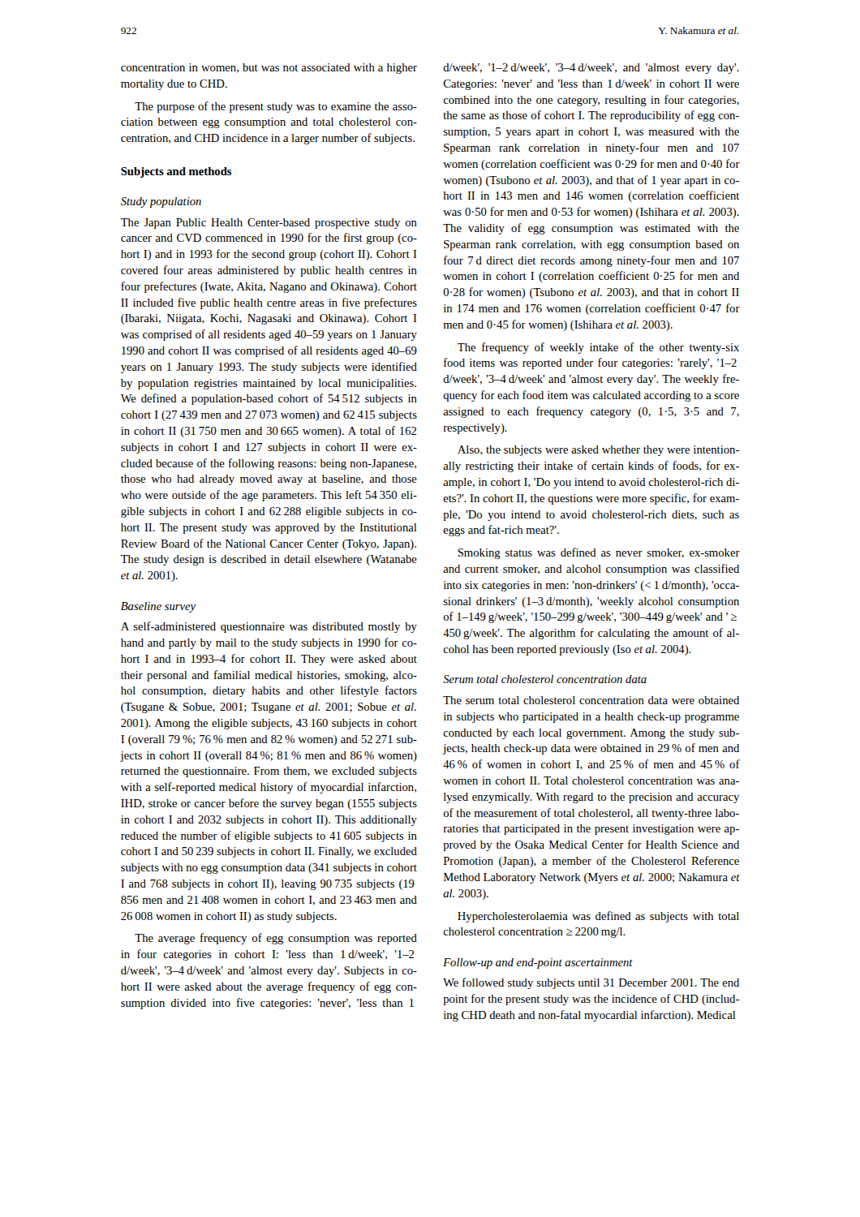922 Y. Nakamura et al.
concentration in women, but was not associated with a higher mortality due to CHD.
The purpose of the present study was to examine the association between egg consumption and total cholesterol concentration, and CHD incidence in a larger number of subjects.
Subjects and methods
Study population
The Japan Public Health Center-based prospective study on cancer and CVD commenced in 1990 for the first group (cohort I) and in 1993 for the second group (cohort II). Cohort I covered four areas administered by public health centres in four prefectures (Iwate, Akita, Nagano and Okinawa). Cohort II included five public health centre areas in five prefectures (Ibaraki, Niigata, Kochi, Nagasaki and Okinawa). Cohort I was comprised of all residents aged 40–59 years on 1 January 1990 and cohort II was comprised of all residents aged 40–69 years on 1 January 1993. The study subjects were identified by population registries maintained by local municipalities. We defined a population-based cohort of 54 512 subjects in cohort I (27 439 men and 27 073 women) and 62 415 subjects in cohort II (31 750 men and 30 665 women). A total of 162 subjects in cohort I and 127 subjects in cohort II were excluded because of the following reasons: being non-Japanese, those who had already moved away at baseline, and those who were outside of the age parameters. This left 54 350 eligible subjects in cohort I and 62 288 eligible subjects in cohort II. The present study was approved by the Institutional Review Board of the National Cancer Center (Tokyo, Japan). The study design is described in detail elsewhere (Watanabe et al. 2001).
Baseline survey
A self-administered questionnaire was distributed mostly by hand and partly by mail to the study subjects in 1990 for cohort I and in 1993–4 for cohort II. They were asked about their personal and familial medical histories, smoking, alcohol consumption, dietary habits and other lifestyle factors (Tsugane & Sobue, 2001; Tsugane et al. 2001; Sobue et al. 2001). Among the eligible subjects, 43 160 subjects in cohort I (overall 79 %; 76 % men and 82 % women) and 52 271 subjects in cohort II (overall 84 %; 81 % men and 86 % women) returned the questionnaire. From them, we excluded subjects with a self-reported medical history of myocardial infarction, IHD, stroke or cancer before the survey began (1555 subjects in cohort I and 2032 subjects in cohort II). This additionally reduced the number of eligible subjects to 41 605 subjects in cohort I and 50 239 subjects in cohort II. Finally, we excluded subjects with no egg consumption data (341 subjects in cohort I and 768 subjects in cohort II), leaving 90 735 subjects (19 856 men and 21 408 women in cohort I, and 23 463 men and 26 008 women in cohort II) as study subjects.
The average frequency of egg consumption was reported in four categories in cohort I: 'less than 1 d/week', '1–2 d/week', '3–4 d/week' and 'almost every day'. Subjects in cohort II were asked about the average frequency of egg consumption divided into five categories: 'never', 'less than 1 d/week', '1–2 d/week', '3–4 d/week', and 'almost every day'. Categories: 'never' and 'less than 1 d/week' in cohort II were combined into the one category, resulting in four categories, the same as those of cohort I. The reproducibility of egg consumption, 5 years apart in cohort I, was measured with the Spearman rank correlation in ninety-four men and 107 women (correlation coefficient was 0·29 for men and 0·40 for women) (Tsubono et al. 2003), and that of 1 year apart in cohort II in 143 men and 146 women (correlation coefficient was 0·50 for men and 0·53 for women) (Ishihara et al. 2003). The validity of egg consumption was estimated with the Spearman rank correlation, with egg consumption based on four 7 d direct diet records among ninety-four men and 107 women in cohort I (correlation coefficient 0·25 for men and 0·28 for women) (Tsubono et al. 2003), and that in cohort II in 174 men and 176 women (correlation coefficient 0·47 for men and 0·45 for women) (Ishihara et al. 2003).
The frequency of weekly intake of the other twenty-six food items was reported under four categories: 'rarely', '1–2 d/week', '3–4 d/week' and 'almost every day'. The weekly frequency for each food item was calculated according to a score assigned to each frequency category (0, 1·5, 3·5 and 7, respectively).
Also, the subjects were asked whether they were intentionally restricting their intake of certain kinds of foods, for example, in cohort I, 'Do you intend to avoid cholesterol-rich diets?'. In cohort II, the questions were more specific, for example, 'Do you intend to avoid cholesterol-rich diets, such as eggs and fat-rich meat?'.
Smoking status was defined as never smoker, ex-smoker and current smoker, and alcohol consumption was classified into six categories in men: 'non-drinkers' (< 1 d/month), 'occasional drinkers' (1–3 d/month), 'weekly alcohol consumption of 1–149 g/week', '150–299 g/week', '300–449 g/week' and ' ≥ 450 g/week'. The algorithm for calculating the amount of alcohol has been reported previously (Iso et al. 2004).
Serum total cholesterol concentration data
The serum total cholesterol concentration data were obtained in subjects who participated in a health check-up programme conducted by each local government. Among the study subjects, health check-up data were obtained in 29 % of men and 46 % of women in cohort I, and 25 % of men and 45 % of women in cohort II. Total cholesterol concentration was analysed enzymically. With regard to the precision and accuracy of the measurement of total cholesterol, all twenty-three laboratories that participated in the present investigation were approved by the Osaka Medical Center for Health Science and Promotion (Japan), a member of the Cholesterol Reference Method Laboratory Network (Myers et al. 2000; Nakamura et al. 2003).
Hypercholesterolaemia was defined as subjects with total cholesterol concentration ≥ 2200 mg/l.
Follow-up and end-point ascertainment
We followed study subjects until 31 December 2001. The end point for the present study was the incidence of CHD (including CHD death and non-fatal myocardial infarction). Medical